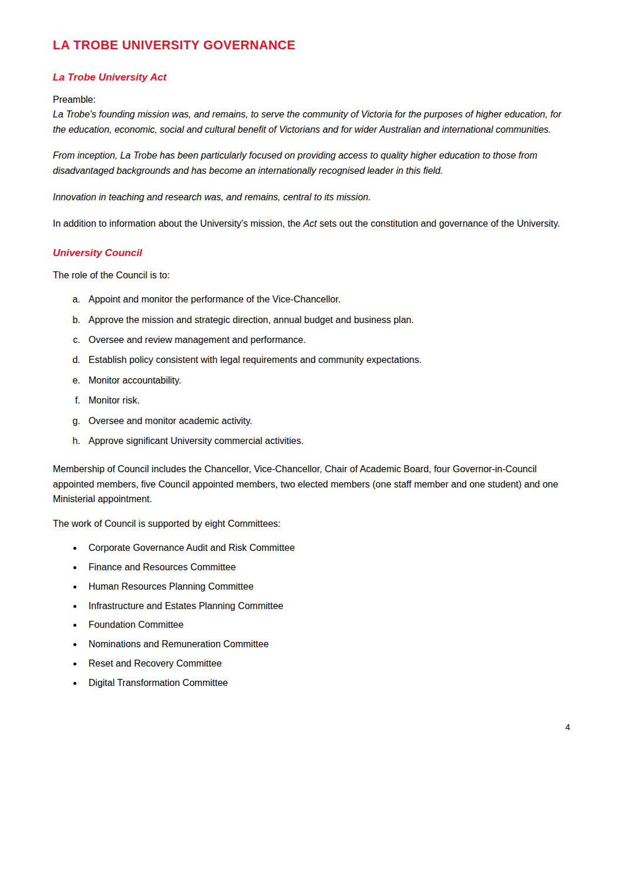LA TROBE UNIVERSITY GOVERNANCE
La Trobe University Act
Preamble:
La Trobe's founding mission was, and remains, to serve the community of Victoria for the purposes of higher education, for the education, economic, social and cultural benefit of Victorians and for wider Australian and international communities.
From inception, La Trobe has been particularly focused on providing access to quality higher education to those from disadvantaged backgrounds and has become an internationally recognised leader in this field.
Innovation in teaching and research was, and remains, central to its mission.
In addition to information about the University's mission, the Act sets out the constitution and governance of the University.
University Council
The role of the Council is to:
Appoint and monitor the performance of the Vice-Chancellor.
Approve the mission and strategic direction, annual budget and business plan.
Oversee and review management and performance.
Establish policy consistent with legal requirements and community expectations.
Monitor accountability.
Monitor risk.
Oversee and monitor academic activity.
Approve significant University commercial activities.
Membership of Council includes the Chancellor, Vice-Chancellor, Chair of Academic Board, four Governor-in-Council appointed members, five Council appointed members, two elected members (one staff member and one student) and one Ministerial appointment.
The work of Council is supported by eight Committees:
Corporate Governance Audit and Risk Committee
Finance and Resources Committee
Human Resources Planning Committee
Infrastructure and Estates Planning Committee
Foundation Committee
Nominations and Remuneration Committee
Reset and Recovery Committee
Digital Transformation Committee
4